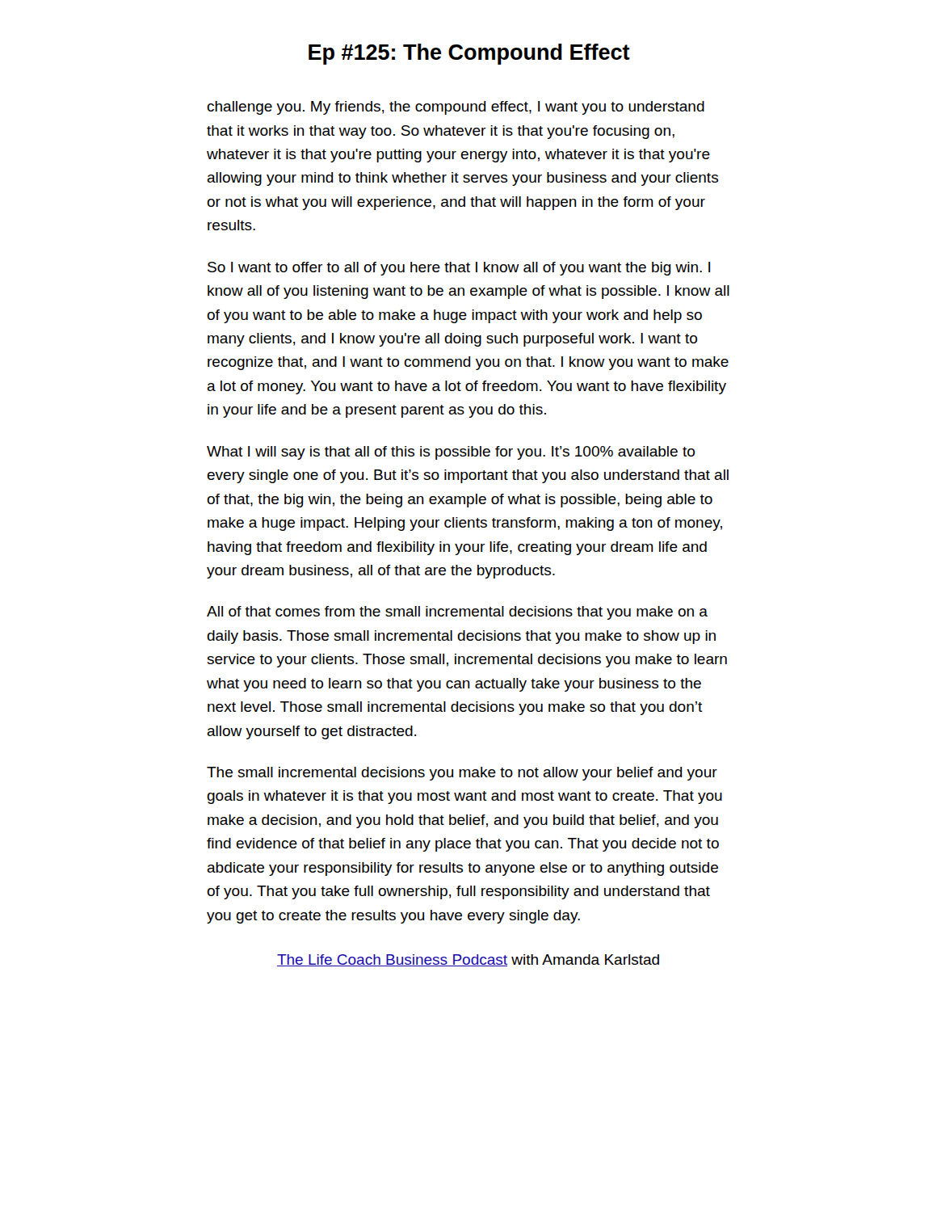Ep #125: The Compound Effect
challenge you. My friends, the compound effect, I want you to understand that it works in that way too. So whatever it is that you're focusing on, whatever it is that you're putting your energy into, whatever it is that you're allowing your mind to think whether it serves your business and your clients or not is what you will experience, and that will happen in the form of your results.
So I want to offer to all of you here that I know all of you want the big win. I know all of you listening want to be an example of what is possible. I know all of you want to be able to make a huge impact with your work and help so many clients, and I know you're all doing such purposeful work. I want to recognize that, and I want to commend you on that. I know you want to make a lot of money. You want to have a lot of freedom. You want to have flexibility in your life and be a present parent as you do this.
What I will say is that all of this is possible for you. It’s 100% available to every single one of you. But it’s so important that you also understand that all of that, the big win, the being an example of what is possible, being able to make a huge impact. Helping your clients transform, making a ton of money, having that freedom and flexibility in your life, creating your dream life and your dream business, all of that are the byproducts.
All of that comes from the small incremental decisions that you make on a daily basis. Those small incremental decisions that you make to show up in service to your clients. Those small, incremental decisions you make to learn what you need to learn so that you can actually take your business to the next level. Those small incremental decisions you make so that you don’t allow yourself to get distracted.
The small incremental decisions you make to not allow your belief and your goals in whatever it is that you most want and most want to create. That you make a decision, and you hold that belief, and you build that belief, and you find evidence of that belief in any place that you can. That you decide not to abdicate your responsibility for results to anyone else or to anything outside of you. That you take full ownership, full responsibility and understand that you get to create the results you have every single day.
The Life Coach Business Podcast with Amanda Karlstad